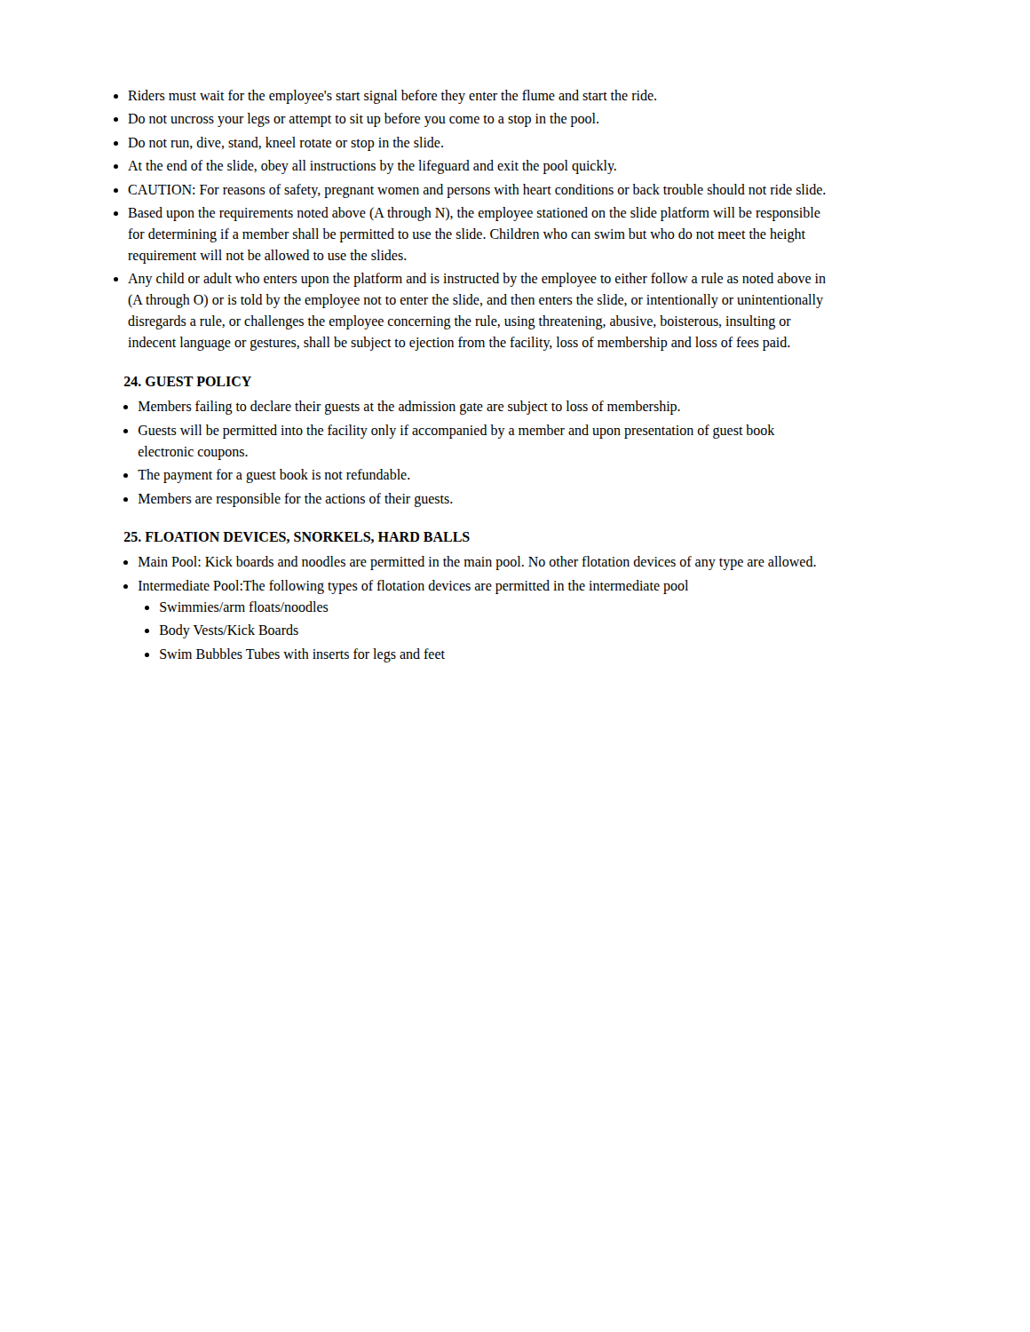Riders must wait for the employee's start signal before they enter the flume and start the ride.
Do not uncross your legs or attempt to sit up before you come to a stop in the pool.
Do not run, dive, stand, kneel rotate or stop in the slide.
At the end of the slide, obey all instructions by the lifeguard and exit the pool quickly.
CAUTION: For reasons of safety, pregnant women and persons with heart conditions or back trouble should not ride slide.
Based upon the requirements noted above (A through N), the employee stationed on the slide platform will be responsible for determining if a member shall be permitted to use the slide. Children who can swim but who do not meet the height requirement will not be allowed to use the slides.
Any child or adult who enters upon the platform and is instructed by the employee to either follow a rule as noted above in (A through O) or is told by the employee not to enter the slide, and then enters the slide, or intentionally or unintentionally disregards a rule, or challenges the employee concerning the rule, using threatening, abusive, boisterous, insulting or indecent language or gestures, shall be subject to ejection from the facility, loss of membership and loss of fees paid.
24. GUEST POLICY
Members failing to declare their guests at the admission gate are subject to loss of membership.
Guests will be permitted into the facility only if accompanied by a member and upon presentation of guest book electronic coupons.
The payment for a guest book is not refundable.
Members are responsible for the actions of their guests.
25. FLOATION DEVICES, SNORKELS, HARD BALLS
Main Pool: Kick boards and noodles are permitted in the main pool. No other flotation devices of any type are allowed.
Intermediate Pool:The following types of flotation devices are permitted in the intermediate pool
Swimmies/arm floats/noodles
Body Vests/Kick Boards
Swim Bubbles Tubes with inserts for legs and feet